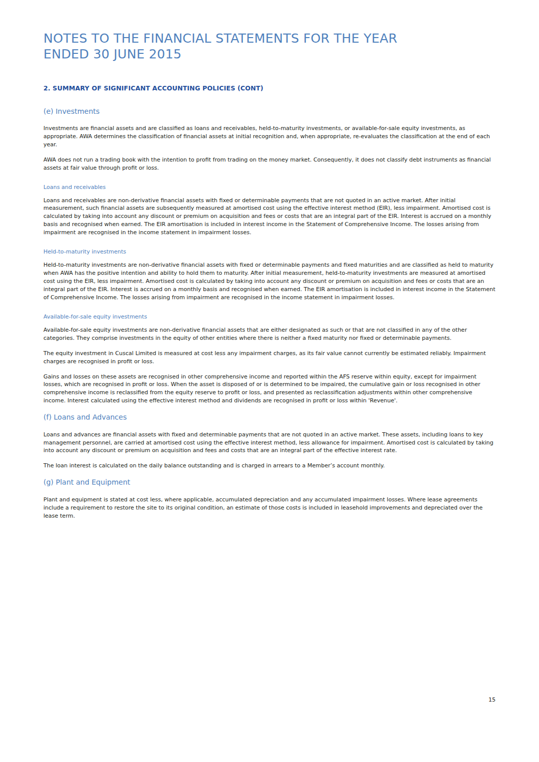NOTES TO THE FINANCIAL STATEMENTS FOR THE YEAR
ENDED 30 JUNE 2015
2. SUMMARY OF SIGNIFICANT ACCOUNTING POLICIES (CONT)
(e) Investments
Investments are financial assets and are classified as loans and receivables, held-to-maturity investments, or available-for-sale equity investments, as appropriate. AWA determines the classification of financial assets at initial recognition and, when appropriate, re-evaluates the classification at the end of each year.
AWA does not run a trading book with the intention to profit from trading on the money market. Consequently, it does not classify debt instruments as financial assets at fair value through profit or loss.
Loans and receivables
Loans and receivables are non-derivative financial assets with fixed or determinable payments that are not quoted in an active market. After initial measurement, such financial assets are subsequently measured at amortised cost using the effective interest method (EIR), less impairment. Amortised cost is calculated by taking into account any discount or premium on acquisition and fees or costs that are an integral part of the EIR. Interest is accrued on a monthly basis and recognised when earned. The EIR amortisation is included in interest income in the Statement of Comprehensive Income. The losses arising from impairment are recognised in the income statement in impairment losses.
Held-to-maturity investments
Held-to-maturity investments are non-derivative financial assets with fixed or determinable payments and fixed maturities and are classified as held to maturity when AWA has the positive intention and ability to hold them to maturity. After initial measurement, held-to-maturity investments are measured at amortised cost using the EIR, less impairment. Amortised cost is calculated by taking into account any discount or premium on acquisition and fees or costs that are an integral part of the EIR. Interest is accrued on a monthly basis and recognised when earned. The EIR amortisation is included in interest income in the Statement of Comprehensive Income. The losses arising from impairment are recognised in the income statement in impairment losses.
Available-for-sale equity investments
Available-for-sale equity investments are non-derivative financial assets that are either designated as such or that are not classified in any of the other categories. They comprise investments in the equity of other entities where there is neither a fixed maturity nor fixed or determinable payments.
The equity investment in Cuscal Limited is measured at cost less any impairment charges, as its fair value cannot currently be estimated reliably. Impairment charges are recognised in profit or loss.
Gains and losses on these assets are recognised in other comprehensive income and reported within the AFS reserve within equity, except for impairment losses, which are recognised in profit or loss. When the asset is disposed of or is determined to be impaired, the cumulative gain or loss recognised in other comprehensive income is reclassified from the equity reserve to profit or loss, and presented as reclassification adjustments within other comprehensive income. Interest calculated using the effective interest method and dividends are recognised in profit or loss within 'Revenue'.
(f) Loans and Advances
Loans and advances are financial assets with fixed and determinable payments that are not quoted in an active market. These assets, including loans to key management personnel, are carried at amortised cost using the effective interest method, less allowance for impairment. Amortised cost is calculated by taking into account any discount or premium on acquisition and fees and costs that are an integral part of the effective interest rate.
The loan interest is calculated on the daily balance outstanding and is charged in arrears to a Member’s account monthly.
(g) Plant and Equipment
Plant and equipment is stated at cost less, where applicable, accumulated depreciation and any accumulated impairment losses. Where lease agreements include a requirement to restore the site to its original condition, an estimate of those costs is included in leasehold improvements and depreciated over the lease term.
15